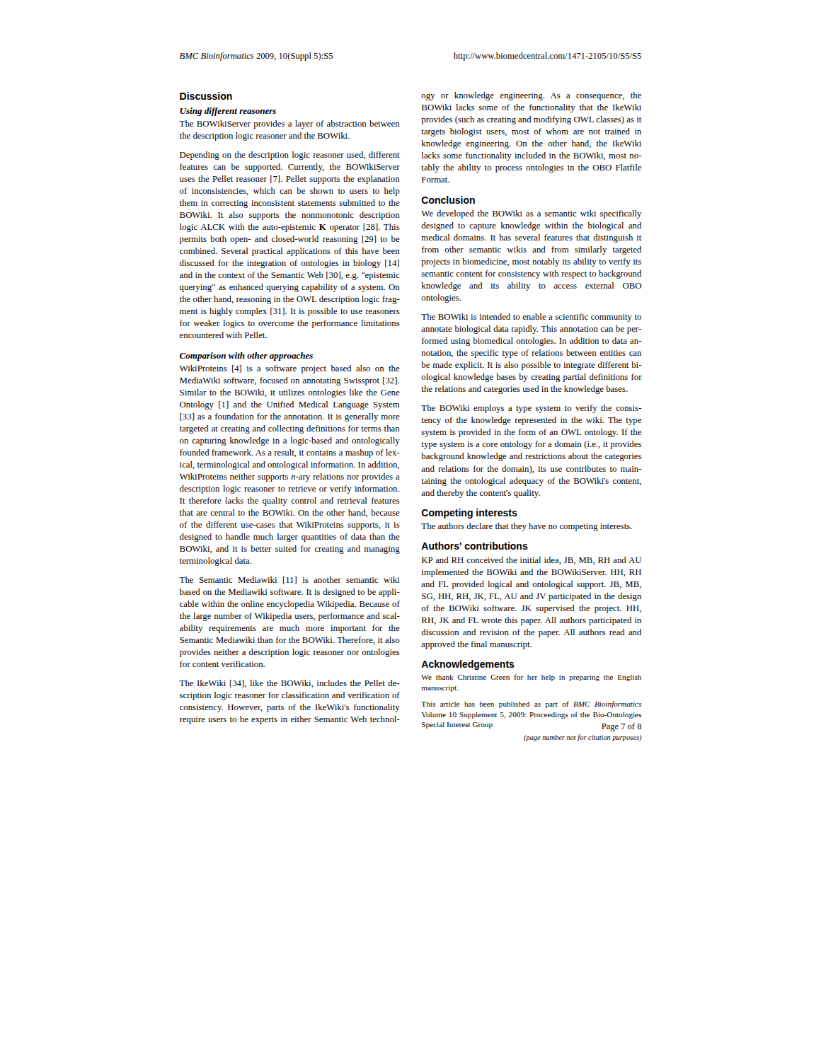BMC Bioinformatics 2009, 10(Suppl 5):S5
http://www.biomedcentral.com/1471-2105/10/S5/S5
Discussion
Using different reasoners
The BOWikiServer provides a layer of abstraction between the description logic reasoner and the BOWiki.
Depending on the description logic reasoner used, different features can be supported. Currently, the BOWikiServer uses the Pellet reasoner [7]. Pellet supports the explanation of inconsistencies, which can be shown to users to help them in correcting inconsistent statements submitted to the BOWiki. It also supports the nonmonotonic description logic ALCK with the auto-epistemic K operator [28]. This permits both open- and closed-world reasoning [29] to be combined. Several practical applications of this have been discussed for the integration of ontologies in biology [14] and in the context of the Semantic Web [30], e.g. "epistemic querying" as enhanced querying capability of a system. On the other hand, reasoning in the OWL description logic fragment is highly complex [31]. It is possible to use reasoners for weaker logics to overcome the performance limitations encountered with Pellet.
Comparison with other approaches
WikiProteins [4] is a software project based also on the MediaWiki software, focused on annotating Swissprot [32]. Similar to the BOWiki, it utilizes ontologies like the Gene Ontology [1] and the Unified Medical Language System [33] as a foundation for the annotation. It is generally more targeted at creating and collecting definitions for terms than on capturing knowledge in a logic-based and ontologically founded framework. As a result, it contains a mashup of lexical, terminological and ontological information. In addition, WikiProteins neither supports n-ary relations nor provides a description logic reasoner to retrieve or verify information. It therefore lacks the quality control and retrieval features that are central to the BOWiki. On the other hand, because of the different use-cases that WikiProteins supports, it is designed to handle much larger quantities of data than the BOWiki, and it is better suited for creating and managing terminological data.
The Semantic Mediawiki [11] is another semantic wiki based on the Mediawiki software. It is designed to be applicable within the online encyclopedia Wikipedia. Because of the large number of Wikipedia users, performance and scalability requirements are much more important for the Semantic Mediawiki than for the BOWiki. Therefore, it also provides neither a description logic reasoner nor ontologies for content verification.
The IkeWiki [34], like the BOWiki, includes the Pellet description logic reasoner for classification and verification of consistency. However, parts of the IkeWiki's functionality require users to be experts in either Semantic Web technology or knowledge engineering. As a consequence, the BOWiki lacks some of the functionality that the IkeWiki provides (such as creating and modifying OWL classes) as it targets biologist users, most of whom are not trained in knowledge engineering. On the other hand, the IkeWiki lacks some functionality included in the BOWiki, most notably the ability to process ontologies in the OBO Flatfile Format.
Conclusion
We developed the BOWiki as a semantic wiki specifically designed to capture knowledge within the biological and medical domains. It has several features that distinguish it from other semantic wikis and from similarly targeted projects in biomedicine, most notably its ability to verify its semantic content for consistency with respect to background knowledge and its ability to access external OBO ontologies.
The BOWiki is intended to enable a scientific community to annotate biological data rapidly. This annotation can be performed using biomedical ontologies. In addition to data annotation, the specific type of relations between entities can be made explicit. It is also possible to integrate different biological knowledge bases by creating partial definitions for the relations and categories used in the knowledge bases.
The BOWiki employs a type system to verify the consistency of the knowledge represented in the wiki. The type system is provided in the form of an OWL ontology. If the type system is a core ontology for a domain (i.e., it provides background knowledge and restrictions about the categories and relations for the domain), its use contributes to maintaining the ontological adequacy of the BOWiki's content, and thereby the content's quality.
Competing interests
The authors declare that they have no competing interests.
Authors' contributions
KP and RH conceived the initial idea, JB, MB, RH and AU implemented the BOWiki and the BOWikiServer. HH, RH and FL provided logical and ontological support. JB, MB, SG, HH, RH, JK, FL, AU and JV participated in the design of the BOWiki software. JK supervised the project. HH, RH, JK and FL wrote this paper. All authors participated in discussion and revision of the paper. All authors read and approved the final manuscript.
Acknowledgements
We thank Christine Green for her help in preparing the English manuscript.
This article has been published as part of BMC Bioinformatics Volume 10 Supplement 5, 2009: Proceedings of the Bio-Ontologies Special Interest Group
Page 7 of 8
(page number not for citation purposes)